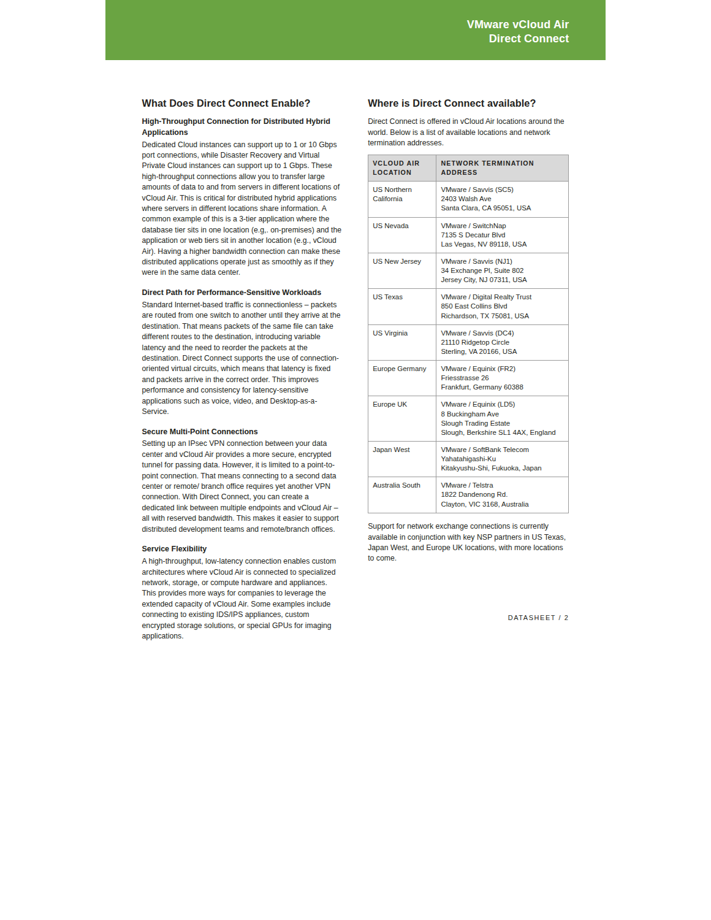VMware vCloud AirDirect Connect
What Does Direct Connect Enable?
High-Throughput Connection for Distributed Hybrid Applications
Dedicated Cloud instances can support up to 1 or 10 Gbps port connections, while Disaster Recovery and Virtual Private Cloud instances can support up to 1 Gbps. These high-throughput connections allow you to transfer large amounts of data to and from servers in different locations of vCloud Air. This is critical for distributed hybrid applications where servers in different locations share information. A common example of this is a 3-tier application where the database tier sits in one location (e.g,. on-premises) and the application or web tiers sit in another location (e.g., vCloud Air). Having a higher bandwidth connection can make these distributed applications operate just as smoothly as if they were in the same data center.
Direct Path for Performance-Sensitive Workloads
Standard Internet-based traffic is connectionless – packets are routed from one switch to another until they arrive at the destination. That means packets of the same file can take different routes to the destination, introducing variable latency and the need to reorder the packets at the destination. Direct Connect supports the use of connection-oriented virtual circuits, which means that latency is fixed and packets arrive in the correct order. This improves performance and consistency for latency-sensitive applications such as voice, video, and Desktop-as-a-Service.
Secure Multi-Point Connections
Setting up an IPsec VPN connection between your data center and vCloud Air provides a more secure, encrypted tunnel for passing data. However, it is limited to a point-to-point connection. That means connecting to a second data center or remote/ branch office requires yet another VPN connection. With Direct Connect, you can create a dedicated link between multiple endpoints and vCloud Air – all with reserved bandwidth. This makes it easier to support distributed development teams and remote/branch offices.
Service Flexibility
A high-throughput, low-latency connection enables custom architectures where vCloud Air is connected to specialized network, storage, or compute hardware and appliances. This provides more ways for companies to leverage the extended capacity of vCloud Air. Some examples include connecting to existing IDS/IPS appliances, custom encrypted storage solutions, or special GPUs for imaging applications.
Where is Direct Connect available?
Direct Connect is offered in vCloud Air locations around the world. Below is a list of available locations and network termination addresses.
| vCloud Air Location | Network Termination Address |
| --- | --- |
| US Northern California | VMware / Savvis (SC5) 2403 Walsh Ave Santa Clara, CA 95051, USA |
| US Nevada | VMware / SwitchNap 7135 S Decatur Blvd Las Vegas, NV 89118, USA |
| US New Jersey | VMware / Savvis (NJ1) 34 Exchange Pl, Suite 802 Jersey City, NJ 07311, USA |
| US Texas | VMware / Digital Realty Trust 850 East Collins Blvd Richardson, TX 75081, USA |
| US Virginia | VMware / Savvis (DC4) 21110 Ridgetop Circle Sterling, VA 20166, USA |
| Europe Germany | VMware / Equinix (FR2) Friesstrasse 26 Frankfurt, Germany 60388 |
| Europe UK | VMware / Equinix (LD5) 8 Buckingham Ave Slough Trading Estate Slough, Berkshire SL1 4AX, England |
| Japan West | VMware / SoftBank Telecom Yahatahigashi-Ku Kitakyushu-Shi, Fukuoka, Japan |
| Australia South | VMware / Telstra 1822 Dandenong Rd. Clayton, VIC 3168, Australia |
Support for network exchange connections is currently available in conjunction with key NSP partners in US Texas, Japan West, and Europe UK locations, with more locations to come.
DATASHEET / 2